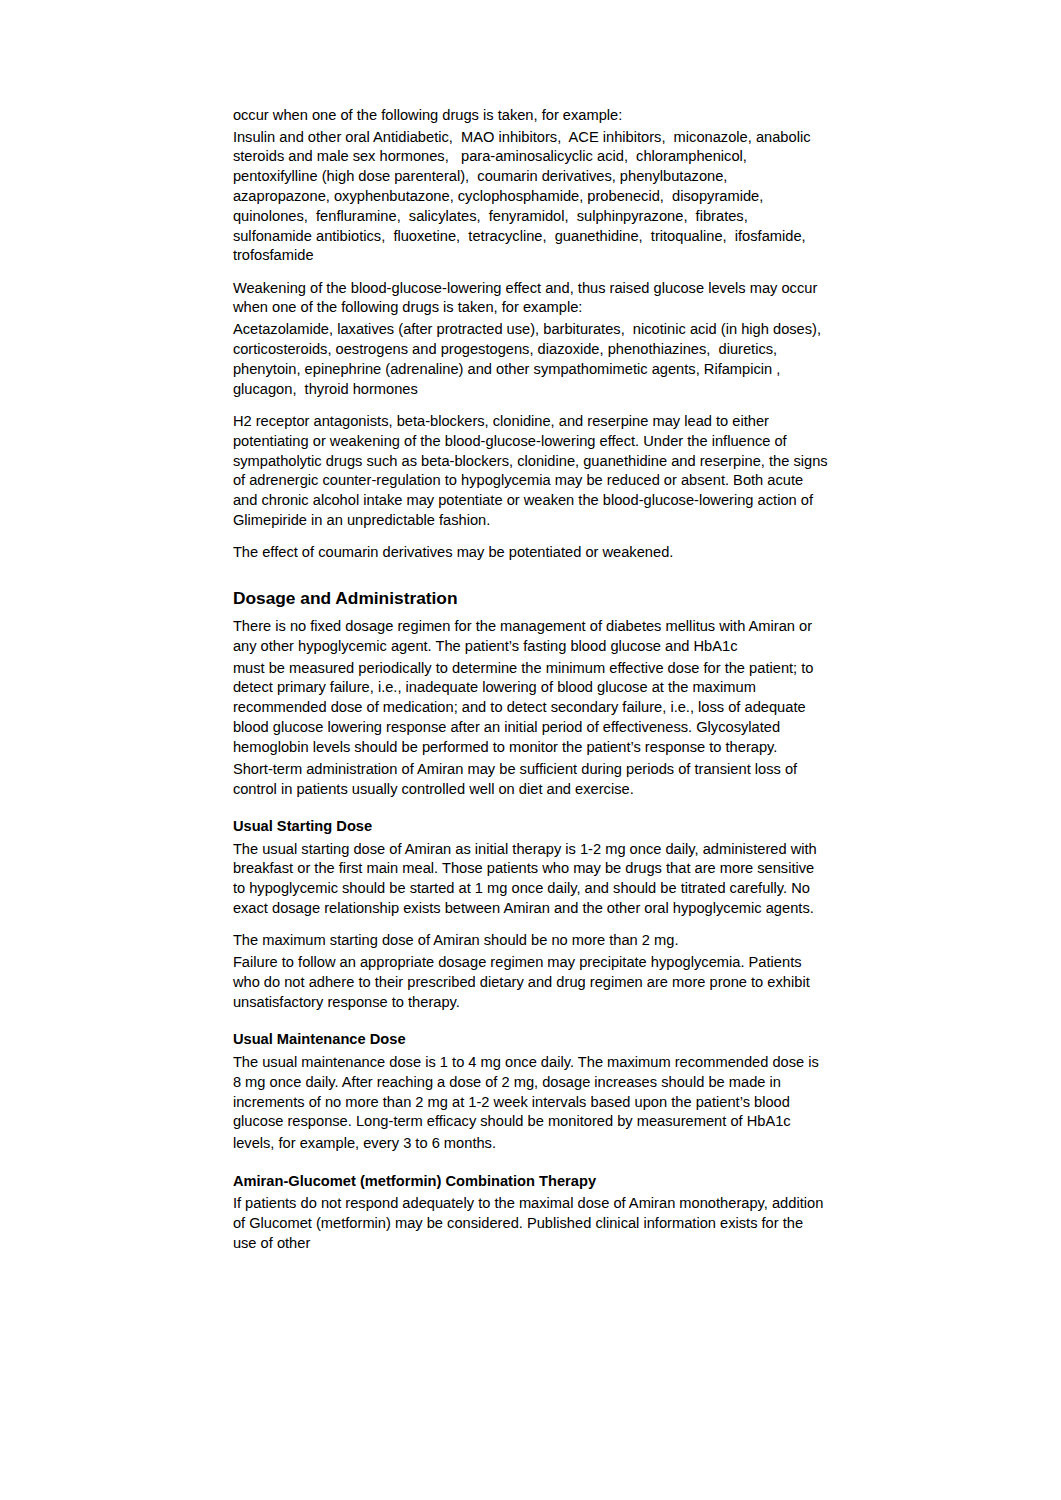occur when one of the following drugs is taken, for example:
Insulin and other oral Antidiabetic, MAO inhibitors, ACE inhibitors, miconazole, anabolic steroids and male sex hormones, para-aminosalicyclic acid, chloramphenicol, pentoxifylline (high dose parenteral), coumarin derivatives, phenylbutazone, azapropazone, oxyphenbutazone, cyclophosphamide, probenecid, disopyramide, quinolones, fenfluramine, salicylates, fenyramidol, sulphinpyrazone, fibrates, sulfonamide antibiotics, fluoxetine, tetracycline, guanethidine, tritoqualine, ifosfamide, trofosfamide
Weakening of the blood-glucose-lowering effect and, thus raised glucose levels may occur when one of the following drugs is taken, for example:
Acetazolamide, laxatives (after protracted use), barbiturates, nicotinic acid (in high doses), corticosteroids, oestrogens and progestogens, diazoxide, phenothiazines, diuretics, phenytoin, epinephrine (adrenaline) and other sympathomimetic agents, Rifampicin , glucagon, thyroid hormones
H2 receptor antagonists, beta-blockers, clonidine, and reserpine may lead to either potentiating or weakening of the blood-glucose-lowering effect. Under the influence of sympatholytic drugs such as beta-blockers, clonidine, guanethidine and reserpine, the signs of adrenergic counter-regulation to hypoglycemia may be reduced or absent. Both acute and chronic alcohol intake may potentiate or weaken the blood-glucose-lowering action of Glimepiride in an unpredictable fashion.
The effect of coumarin derivatives may be potentiated or weakened.
Dosage and Administration
There is no fixed dosage regimen for the management of diabetes mellitus with Amiran or any other hypoglycemic agent. The patient’s fasting blood glucose and HbA1c
must be measured periodically to determine the minimum effective dose for the patient; to detect primary failure, i.e., inadequate lowering of blood glucose at the maximum recommended dose of medication; and to detect secondary failure, i.e., loss of adequate blood glucose lowering response after an initial period of effectiveness. Glycosylated hemoglobin levels should be performed to monitor the patient’s response to therapy.
Short-term administration of Amiran may be sufficient during periods of transient loss of control in patients usually controlled well on diet and exercise.
Usual Starting Dose
The usual starting dose of Amiran as initial therapy is 1-2 mg once daily, administered with breakfast or the first main meal. Those patients who may be drugs that are more sensitive to hypoglycemic should be started at 1 mg once daily, and should be titrated carefully. No exact dosage relationship exists between Amiran and the other oral hypoglycemic agents.
The maximum starting dose of Amiran should be no more than 2 mg.
Failure to follow an appropriate dosage regimen may precipitate hypoglycemia. Patients who do not adhere to their prescribed dietary and drug regimen are more prone to exhibit unsatisfactory response to therapy.
Usual Maintenance Dose
The usual maintenance dose is 1 to 4 mg once daily. The maximum recommended dose is 8 mg once daily. After reaching a dose of 2 mg, dosage increases should be made in increments of no more than 2 mg at 1-2 week intervals based upon the patient’s blood glucose response. Long-term efficacy should be monitored by measurement of HbA1c
levels, for example, every 3 to 6 months.
Amiran-Glucomet (metformin) Combination Therapy
If patients do not respond adequately to the maximal dose of Amiran monotherapy, addition of Glucomet (metformin) may be considered. Published clinical information exists for the use of other